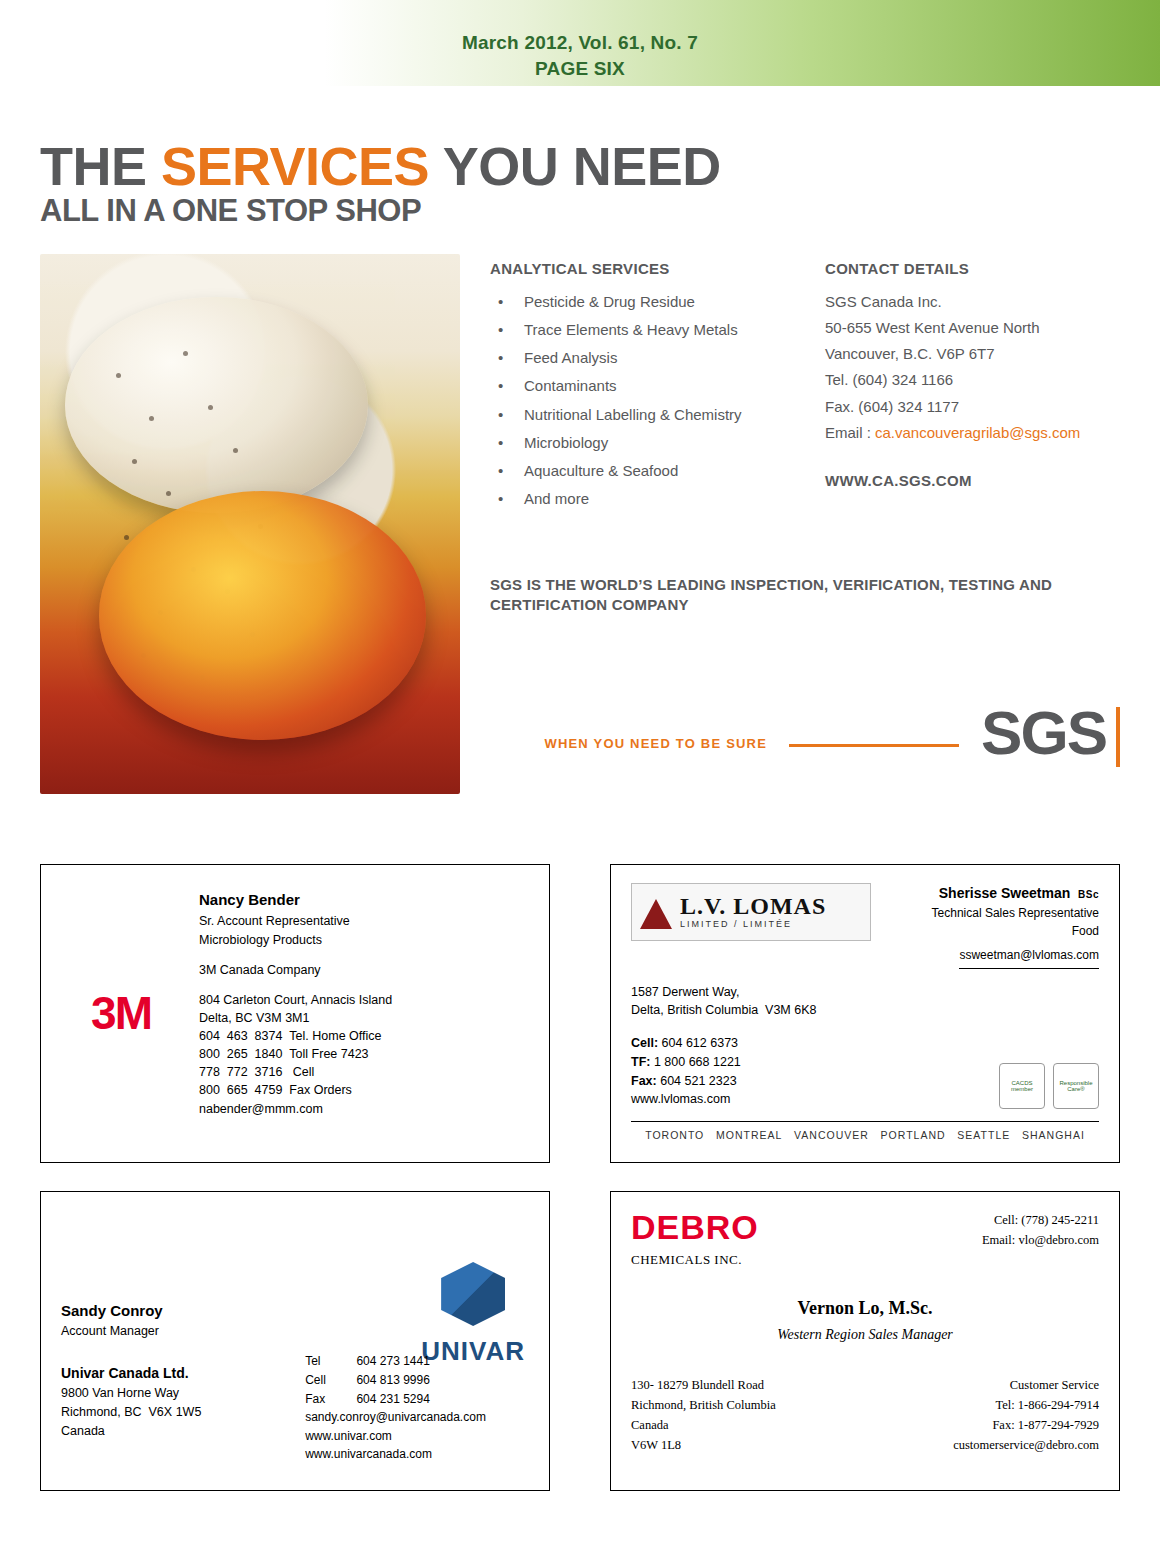March 2012, Vol. 61, No. 7 PAGE SIX
THE SERVICES YOU NEED
ALL IN A ONE STOP SHOP
ANALYTICAL SERVICES
Pesticide & Drug Residue
Trace Elements & Heavy Metals
Feed Analysis
Contaminants
Nutritional Labelling & Chemistry
Microbiology
Aquaculture & Seafood
And more
CONTACT DETAILS
SGS Canada Inc.
50-655 West Kent Avenue North
Vancouver, B.C. V6P 6T7
Tel. (604) 324 1166
Fax. (604) 324 1177
Email : ca.vancouveragrilab@sgs.com
WWW.CA.SGS.COM
SGS IS THE WORLD’S LEADING INSPECTION, VERIFICATION, TESTING AND
CERTIFICATION COMPANY
WHEN YOU NEED TO BE SURE
SGS
3M
Nancy Bender
Sr. Account Representative
Microbiology Products
3M Canada Company
804 Carleton Court, Annacis Island Delta, BC V3M 3M1 604 463 8374 Tel. Home Office 800 265 1840 Toll Free 7423 778 772 3716 Cell 800 665 4759 Fax Orders nabender@mmm.com
L.V. LOMAS
LIMITED / LIMITÉE
Sherisse Sweetman BSc
Technical Sales Representative
Food
ssweetman@lvlomas.com
1587 Derwent Way,
Delta, British Columbia V3M 6K8
Cell: 604 612 6373
TF: 1 800 668 1221
Fax: 604 521 2323
www.lvlomas.com
CACDS
member
Responsible
Care®
TORONTO MONTREAL VANCOUVER PORTLAND SEATTLE SHANGHAI
UNIVAR
Sandy Conroy
Account Manager
Univar Canada Ltd.
9800 Van Horne Way
Richmond, BC V6X 1W5
Canada
| Tel | 604 273 1441 |
| Cell | 604 813 9996 |
| Fax | 604 231 5294 |
| sandy.conroy@univarcanada.com |
| www.univar.com |
| www.univarcanada.com |
DEBRO
CHEMICALS INC.
Cell: (778) 245-2211
Email: vlo@debro.com
Vernon Lo, M.Sc.
Western Region Sales Manager
130- 18279 Blundell Road
Richmond, British Columbia
Canada
V6W 1L8
Customer Service
Tel: 1-866-294-7914
Fax: 1-877-294-7929
customerservice@debro.com